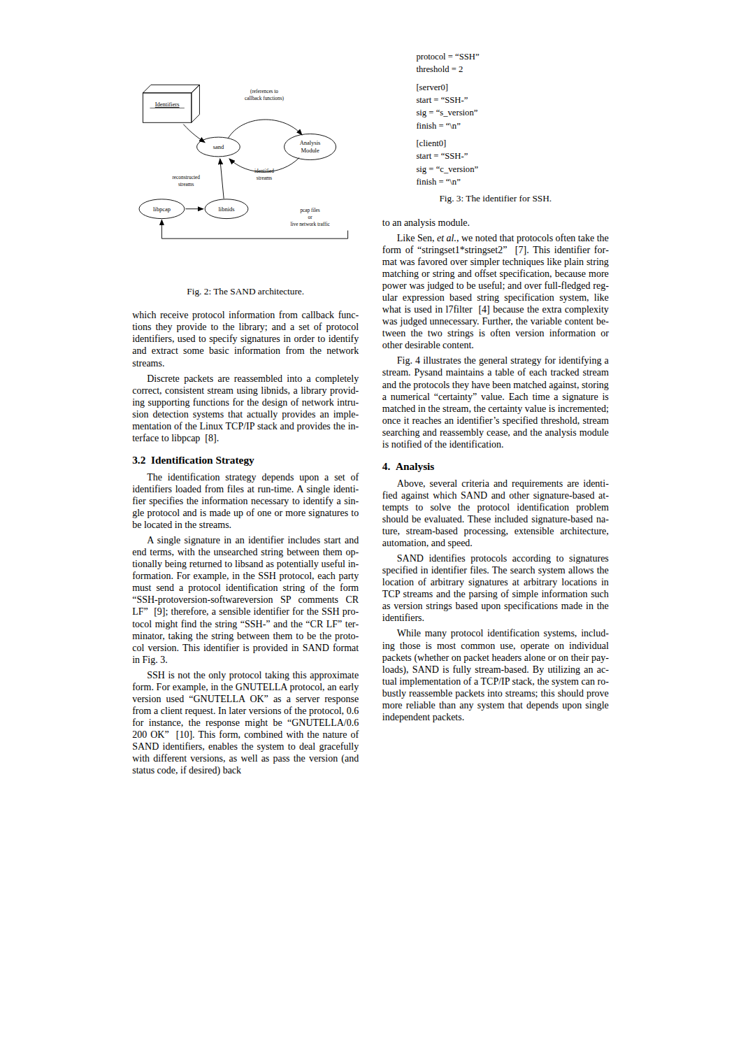Identifiers sand Analysis Module libpcap libnids (references to callback functions) identified streams reconstructed streams pcap files or live network traffic
Fig. 2: The SAND architecture.
which receive protocol information from callback functions they provide to the library; and a set of protocol identifiers, used to specify signatures in order to identify and extract some basic information from the network streams.
Discrete packets are reassembled into a completely correct, consistent stream using libnids, a library providing supporting functions for the design of network intrusion detection systems that actually provides an implementation of the Linux TCP/IP stack and provides the interface to libpcap [8].
3.2 Identification Strategy
The identification strategy depends upon a set of identifiers loaded from files at run-time. A single identifier specifies the information necessary to identify a single protocol and is made up of one or more signatures to be located in the streams.
A single signature in an identifier includes start and end terms, with the unsearched string between them optionally being returned to libsand as potentially useful information. For example, in the SSH protocol, each party must send a protocol identification string of the form “SSH-protoversion-softwareversion SP comments CR LF” [9]; therefore, a sensible identifier for the SSH protocol might find the string “SSH-” and the “CR LF” terminator, taking the string between them to be the protocol version. This identifier is provided in SAND format in Fig. 3.
SSH is not the only protocol taking this approximate form. For example, in the GNUTELLA protocol, an early version used “GNUTELLA OK” as a server response from a client request. In later versions of the protocol, 0.6 for instance, the response might be “GNUTELLA/0.6 200 OK” [10]. This form, combined with the nature of SAND identifiers, enables the system to deal gracefully with different versions, as well as pass the version (and status code, if desired) back
protocol = “SSH”
threshold = 2
[server0]
start = “SSH-”
sig = “s_version”
finish = “\n”
[client0]
start = “SSH-”
sig = “c_version”
finish = “\n”
Fig. 3: The identifier for SSH.
to an analysis module.
Like Sen, et al., we noted that protocols often take the form of “stringset1*stringset2” [7]. This identifier format was favored over simpler techniques like plain string matching or string and offset specification, because more power was judged to be useful; and over full-fledged regular expression based string specification system, like what is used in l7filter [4] because the extra complexity was judged unnecessary. Further, the variable content between the two strings is often version information or other desirable content.
Fig. 4 illustrates the general strategy for identifying a stream. Pysand maintains a table of each tracked stream and the protocols they have been matched against, storing a numerical “certainty” value. Each time a signature is matched in the stream, the certainty value is incremented; once it reaches an identifier’s specified threshold, stream searching and reassembly cease, and the analysis module is notified of the identification.
4. Analysis
Above, several criteria and requirements are identified against which SAND and other signature-based attempts to solve the protocol identification problem should be evaluated. These included signature-based nature, stream-based processing, extensible architecture, automation, and speed.
SAND identifies protocols according to signatures specified in identifier files. The search system allows the location of arbitrary signatures at arbitrary locations in TCP streams and the parsing of simple information such as version strings based upon specifications made in the identifiers.
While many protocol identification systems, including those is most common use, operate on individual packets (whether on packet headers alone or on their payloads), SAND is fully stream-based. By utilizing an actual implementation of a TCP/IP stack, the system can robustly reassemble packets into streams; this should prove more reliable than any system that depends upon single independent packets.